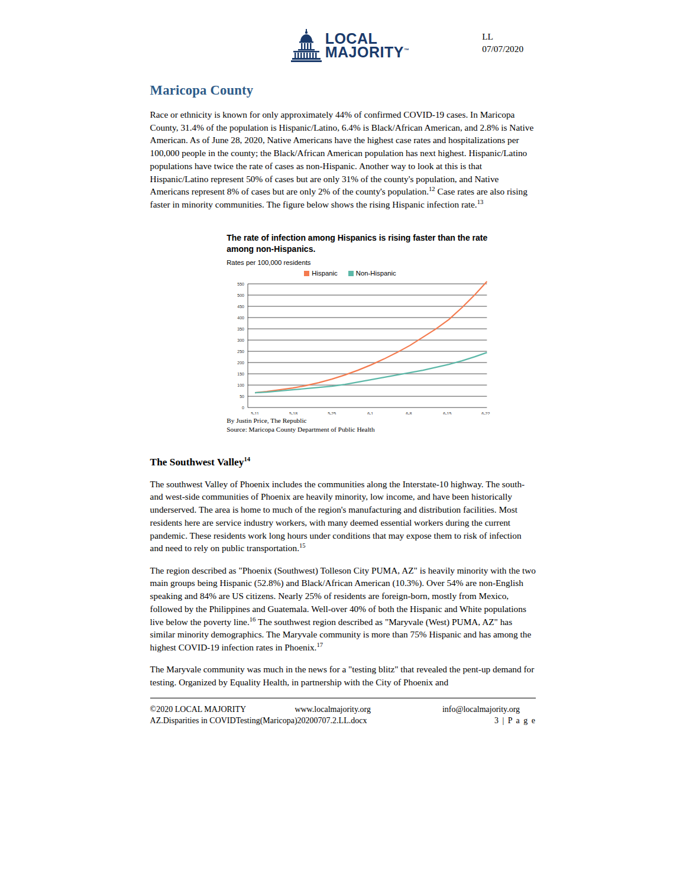LOCAL MAJORITY™
LL
07/07/2020
Maricopa County
Race or ethnicity is known for only approximately 44% of confirmed COVID-19 cases. In Maricopa County, 31.4% of the population is Hispanic/Latino, 6.4% is Black/African American, and 2.8% is Native American. As of June 28, 2020, Native Americans have the highest case rates and hospitalizations per 100,000 people in the county; the Black/African American population has next highest. Hispanic/Latino populations have twice the rate of cases as non-Hispanic. Another way to look at this is that Hispanic/Latino represent 50% of cases but are only 31% of the county's population, and Native Americans represent 8% of cases but are only 2% of the county's population.12 Case rates are also rising faster in minority communities. The figure below shows the rising Hispanic infection rate.13
The rate of infection among Hispanics is rising faster than the rate among non-Hispanics.
Rates per 100,000 residents
Hispanic
Non-Hispanic
550 500 450 400 350 300 250 200 150 100 50 0 5-11 5-18 5-25 6-1 6-8 6-15 6-22
By Justin Price, The Republic
Source: Maricopa County Department of Public Health
The Southwest Valley14
The southwest Valley of Phoenix includes the communities along the Interstate-10 highway. The south- and west-side communities of Phoenix are heavily minority, low income, and have been historically underserved. The area is home to much of the region's manufacturing and distribution facilities. Most residents here are service industry workers, with many deemed essential workers during the current pandemic. These residents work long hours under conditions that may expose them to risk of infection and need to rely on public transportation.15
The region described as "Phoenix (Southwest) Tolleson City PUMA, AZ" is heavily minority with the two main groups being Hispanic (52.8%) and Black/African American (10.3%). Over 54% are non-English speaking and 84% are US citizens. Nearly 25% of residents are foreign-born, mostly from Mexico, followed by the Philippines and Guatemala. Well-over 40% of both the Hispanic and White populations live below the poverty line.16 The southwest region described as "Maryvale (West) PUMA, AZ" has similar minority demographics. The Maryvale community is more than 75% Hispanic and has among the highest COVID-19 infection rates in Phoenix.17
The Maryvale community was much in the news for a "testing blitz" that revealed the pent-up demand for testing. Organized by Equality Health, in partnership with the City of Phoenix and
©2020 LOCAL MAJORITY
www.localmajority.org
info@localmajority.org
AZ.Disparities in COVIDTesting(Maricopa)20200707.2.LL.docx
3 | P a g e